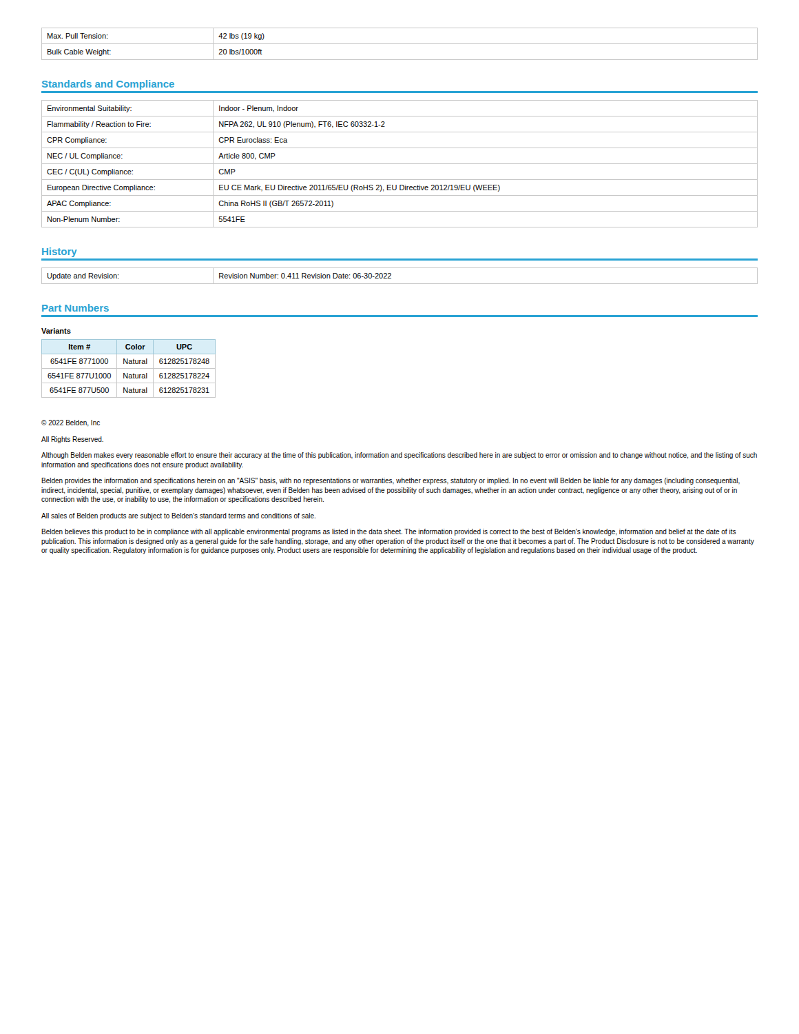| Max. Pull Tension: | 42 lbs (19 kg) |
| Bulk Cable Weight: | 20 lbs/1000ft |
Standards and Compliance
| Environmental Suitability: | Indoor - Plenum, Indoor |
| Flammability / Reaction to Fire: | NFPA 262, UL 910 (Plenum), FT6, IEC 60332-1-2 |
| CPR Compliance: | CPR Euroclass: Eca |
| NEC / UL Compliance: | Article 800, CMP |
| CEC / C(UL) Compliance: | CMP |
| European Directive Compliance: | EU CE Mark, EU Directive 2011/65/EU (RoHS 2), EU Directive 2012/19/EU (WEEE) |
| APAC Compliance: | China RoHS II (GB/T 26572-2011) |
| Non-Plenum Number: | 5541FE |
History
| Update and Revision: | Revision Number: 0.411 Revision Date: 06-30-2022 |
Part Numbers
Variants
| Item # | Color | UPC |
| --- | --- | --- |
| 6541FE 8771000 | Natural | 612825178248 |
| 6541FE 877U1000 | Natural | 612825178224 |
| 6541FE 877U500 | Natural | 612825178231 |
© 2022 Belden, Inc
All Rights Reserved.
Although Belden makes every reasonable effort to ensure their accuracy at the time of this publication, information and specifications described here in are subject to error or omission and to change without notice, and the listing of such information and specifications does not ensure product availability.
Belden provides the information and specifications herein on an "ASIS" basis, with no representations or warranties, whether express, statutory or implied. In no event will Belden be liable for any damages (including consequential, indirect, incidental, special, punitive, or exemplary damages) whatsoever, even if Belden has been advised of the possibility of such damages, whether in an action under contract, negligence or any other theory, arising out of or in connection with the use, or inability to use, the information or specifications described herein.
All sales of Belden products are subject to Belden's standard terms and conditions of sale.
Belden believes this product to be in compliance with all applicable environmental programs as listed in the data sheet. The information provided is correct to the best of Belden's knowledge, information and belief at the date of its publication. This information is designed only as a general guide for the safe handling, storage, and any other operation of the product itself or the one that it becomes a part of. The Product Disclosure is not to be considered a warranty or quality specification. Regulatory information is for guidance purposes only. Product users are responsible for determining the applicability of legislation and regulations based on their individual usage of the product.